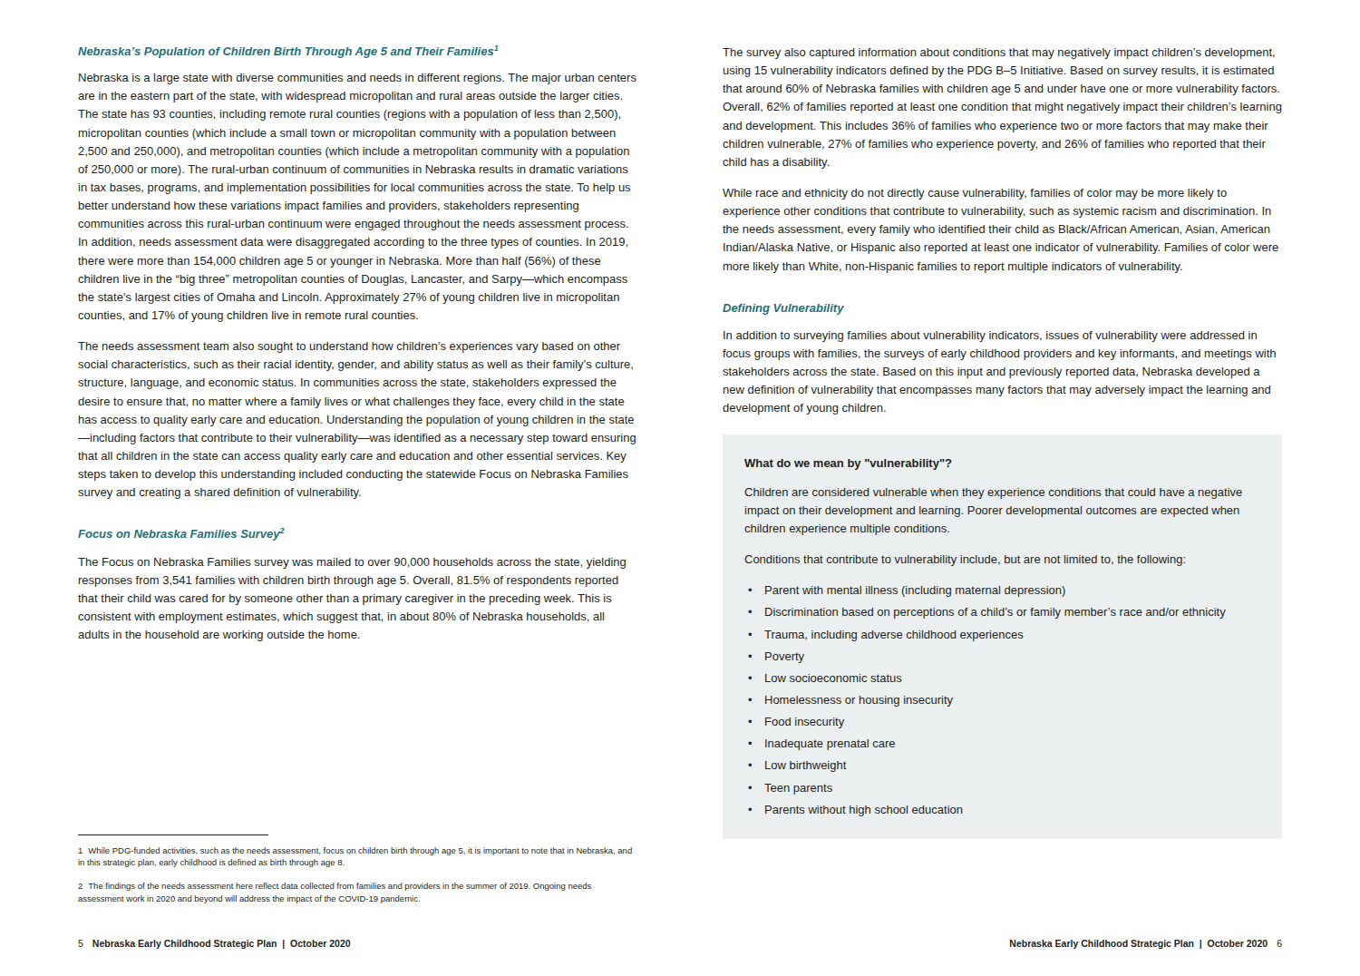Nebraska’s Population of Children Birth Through Age 5 and Their Families1
Nebraska is a large state with diverse communities and needs in different regions. The major urban centers are in the eastern part of the state, with widespread micropolitan and rural areas outside the larger cities. The state has 93 counties, including remote rural counties (regions with a population of less than 2,500), micropolitan counties (which include a small town or micropolitan community with a population between 2,500 and 250,000), and metropolitan counties (which include a metropolitan community with a population of 250,000 or more). The rural-urban continuum of communities in Nebraska results in dramatic variations in tax bases, programs, and implementation possibilities for local communities across the state. To help us better understand how these variations impact families and providers, stakeholders representing communities across this rural-urban continuum were engaged throughout the needs assessment process. In addition, needs assessment data were disaggregated according to the three types of counties. In 2019, there were more than 154,000 children age 5 or younger in Nebraska. More than half (56%) of these children live in the “big three” metropolitan counties of Douglas, Lancaster, and Sarpy—which encompass the state’s largest cities of Omaha and Lincoln. Approximately 27% of young children live in micropolitan counties, and 17% of young children live in remote rural counties.
The needs assessment team also sought to understand how children’s experiences vary based on other social characteristics, such as their racial identity, gender, and ability status as well as their family’s culture, structure, language, and economic status. In communities across the state, stakeholders expressed the desire to ensure that, no matter where a family lives or what challenges they face, every child in the state has access to quality early care and education. Understanding the population of young children in the state—including factors that contribute to their vulnerability—was identified as a necessary step toward ensuring that all children in the state can access quality early care and education and other essential services. Key steps taken to develop this understanding included conducting the statewide Focus on Nebraska Families survey and creating a shared definition of vulnerability.
Focus on Nebraska Families Survey2
The Focus on Nebraska Families survey was mailed to over 90,000 households across the state, yielding responses from 3,541 families with children birth through age 5. Overall, 81.5% of respondents reported that their child was cared for by someone other than a primary caregiver in the preceding week. This is consistent with employment estimates, which suggest that, in about 80% of Nebraska households, all adults in the household are working outside the home.
1 While PDG-funded activities, such as the needs assessment, focus on children birth through age 5, it is important to note that in Nebraska, and in this strategic plan, early childhood is defined as birth through age 8.
2 The findings of the needs assessment here reflect data collected from families and providers in the summer of 2019. Ongoing needs assessment work in 2020 and beyond will address the impact of the COVID-19 pandemic.
5 Nebraska Early Childhood Strategic Plan | October 2020
The survey also captured information about conditions that may negatively impact children’s development, using 15 vulnerability indicators defined by the PDG B–5 Initiative. Based on survey results, it is estimated that around 60% of Nebraska families with children age 5 and under have one or more vulnerability factors. Overall, 62% of families reported at least one condition that might negatively impact their children’s learning and development. This includes 36% of families who experience two or more factors that may make their children vulnerable, 27% of families who experience poverty, and 26% of families who reported that their child has a disability.
While race and ethnicity do not directly cause vulnerability, families of color may be more likely to experience other conditions that contribute to vulnerability, such as systemic racism and discrimination. In the needs assessment, every family who identified their child as Black/African American, Asian, American Indian/Alaska Native, or Hispanic also reported at least one indicator of vulnerability. Families of color were more likely than White, non-Hispanic families to report multiple indicators of vulnerability.
Defining Vulnerability
In addition to surveying families about vulnerability indicators, issues of vulnerability were addressed in focus groups with families, the surveys of early childhood providers and key informants, and meetings with stakeholders across the state. Based on this input and previously reported data, Nebraska developed a new definition of vulnerability that encompasses many factors that may adversely impact the learning and development of young children.
What do we mean by "vulnerability"?
Children are considered vulnerable when they experience conditions that could have a negative impact on their development and learning. Poorer developmental outcomes are expected when children experience multiple conditions.
Conditions that contribute to vulnerability include, but are not limited to, the following:
Parent with mental illness (including maternal depression)
Discrimination based on perceptions of a child’s or family member’s race and/or ethnicity
Trauma, including adverse childhood experiences
Poverty
Low socioeconomic status
Homelessness or housing insecurity
Food insecurity
Inadequate prenatal care
Low birthweight
Teen parents
Parents without high school education
Nebraska Early Childhood Strategic Plan | October 2020 6